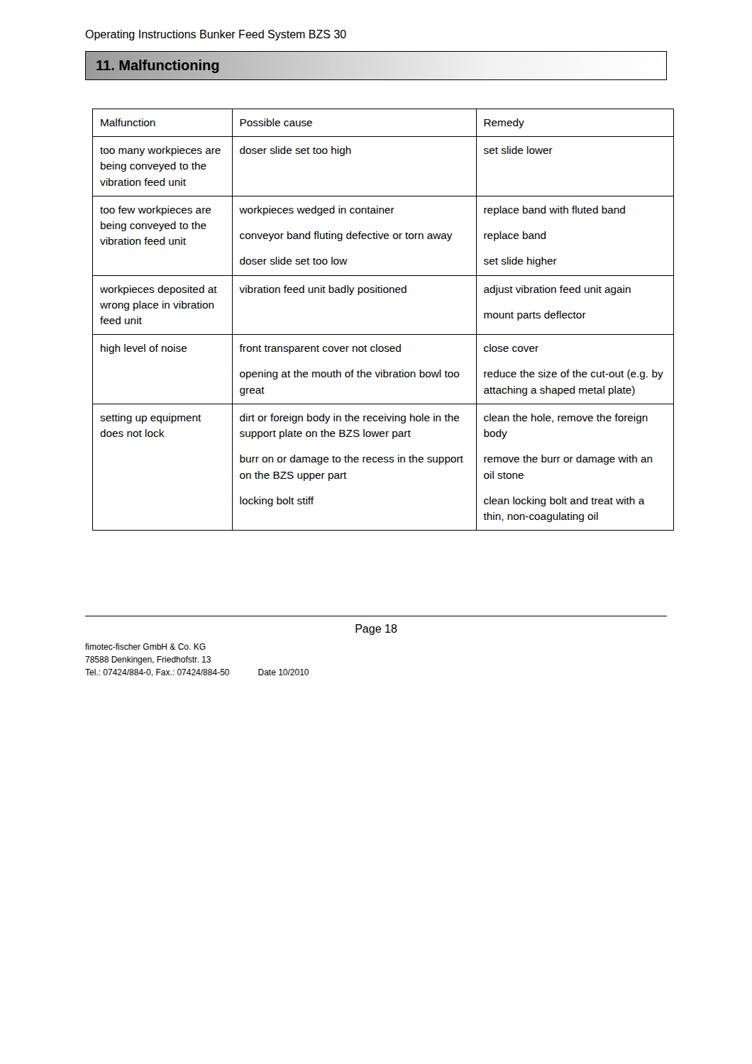Operating Instructions Bunker Feed System BZS 30
11. Malfunctioning
| Malfunction | Possible cause | Remedy |
| --- | --- | --- |
| too many workpieces are being conveyed to the vibration feed unit | doser slide set too high | set slide lower |
| too few workpieces are being conveyed to the vibration feed unit | workpieces wedged in container conveyor band fluting defective or torn away doser slide set too low | replace band with fluted band replace band set slide higher |
| workpieces deposited at wrong place in vibration feed unit | vibration feed unit badly positioned | adjust vibration feed unit again mount parts deflector |
| high level of noise | front transparent cover not closed opening at the mouth of the vibration bowl too great | close cover reduce the size of the cut-out (e.g. by attaching a shaped metal plate) |
| setting up equipment does not lock | dirt or foreign body in the receiving hole in the support plate on the BZS lower part burr on or damage to the recess in the support on the BZS upper part locking bolt stiff | clean the hole, remove the foreign body remove the burr or damage with an oil stone clean locking bolt and treat with a thin, non-coagulating oil |
Page 18
fimotec-fischer GmbH & Co. KG
78588 Denkingen, Friedhofstr. 13
Tel.: 07424/884-0, Fax.: 07424/884-50
Date 10/2010